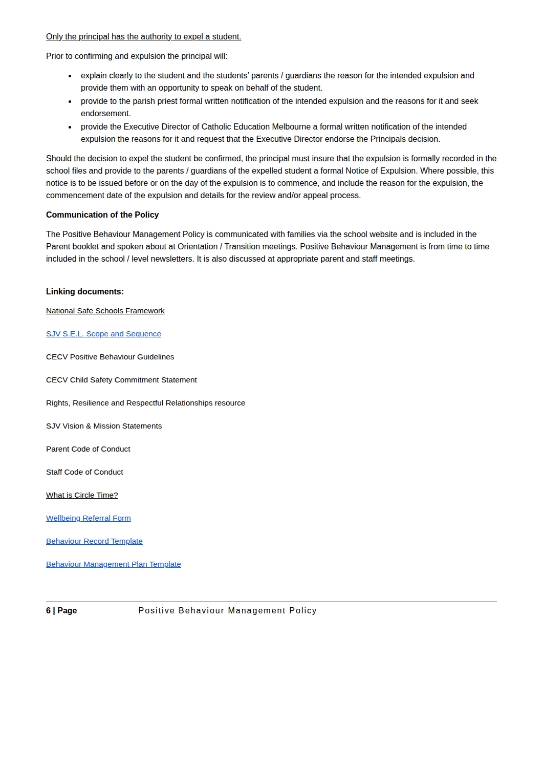Only the principal has the authority to expel a student.
Prior to confirming and expulsion the principal will:
explain clearly to the student and the students’ parents / guardians the reason for the intended expulsion and provide them with an opportunity to speak on behalf of the student.
provide to the parish priest formal written notification of the intended expulsion and the reasons for it and seek endorsement.
provide the Executive Director of Catholic Education Melbourne a formal written notification of the intended expulsion the reasons for it and request that the Executive Director endorse the Principals decision.
Should the decision to expel the student be confirmed, the principal must insure that the expulsion is formally recorded in the school files and provide to the parents / guardians of the expelled student a formal Notice of Expulsion. Where possible, this notice is to be issued before or on the day of the expulsion is to commence, and include the reason for the expulsion, the commencement date of the expulsion and details for the review and/or appeal process.
Communication of the Policy
The Positive Behaviour Management Policy is communicated with families via the school website and is included in the Parent booklet and spoken about at Orientation / Transition meetings. Positive Behaviour Management is from time to time included in the school / level newsletters. It is also discussed at appropriate parent and staff meetings.
Linking documents:
National Safe Schools Framework
SJV S.E.L. Scope and Sequence
CECV Positive Behaviour Guidelines
CECV Child Safety Commitment Statement
Rights, Resilience and Respectful Relationships resource
SJV Vision & Mission Statements
Parent Code of Conduct
Staff Code of Conduct
What is Circle Time?
Wellbeing Referral Form
Behaviour Record Template
Behaviour Management Plan Template
6 | Page Positive Behaviour Management Policy